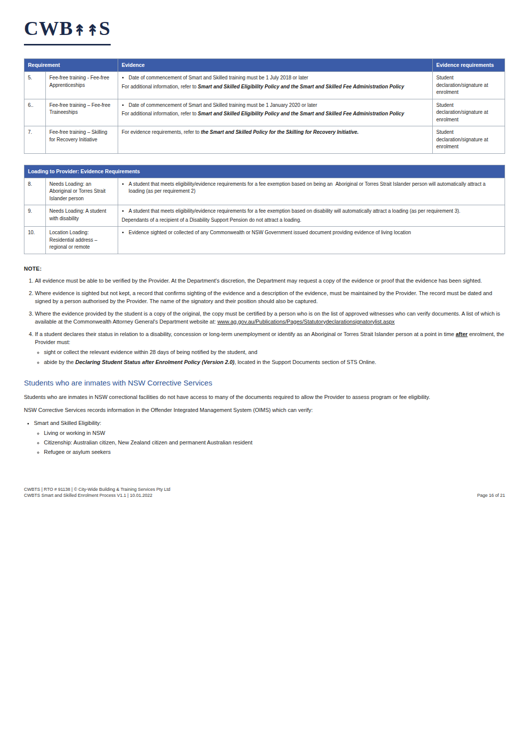CWB↟↟S
| Requirement | Evidence | Evidence requirements |
| --- | --- | --- |
| 5. | Fee-free training - Fee-free Apprenticeships | Date of commencement of Smart and Skilled training must be 1 July 2018 or later For additional information, refer to Smart and Skilled Eligibility Policy and the Smart and Skilled Fee Administration Policy | Student declaration/signature at enrolment |
| 6.. | Fee-free training – Fee-free Traineeships | Date of commencement of Smart and Skilled training must be 1 January 2020 or later For additional information, refer to Smart and Skilled Eligibility Policy and the Smart and Skilled Fee Administration Policy | Student declaration/signature at enrolment |
| 7. | Fee-free training – Skilling for Recovery Initiative | For evidence requirements, refer to the Smart and Skilled Policy for the Skilling for Recovery Initiative. | Student declaration/signature at enrolment |
| Loading to Provider: Evidence Requirements |
| --- |
| 8. | Needs Loading: an Aboriginal or Torres Strait Islander person | A student that meets eligibility/evidence requirements for a fee exemption based on being an Aboriginal or Torres Strait Islander person will automatically attract a loading (as per requirement 2) |
| 9. | Needs Loading: A student with disability | A student that meets eligibility/evidence requirements for a fee exemption based on disability will automatically attract a loading (as per requirement 3). Dependants of a recipient of a Disability Support Pension do not attract a loading. |
| 10. | Location Loading: Residential address – regional or remote | Evidence sighted or collected of any Commonwealth or NSW Government issued document providing evidence of living location |
NOTE:
All evidence must be able to be verified by the Provider. At the Department's discretion, the Department may request a copy of the evidence or proof that the evidence has been sighted.
Where evidence is sighted but not kept, a record that confirms sighting of the evidence and a description of the evidence, must be maintained by the Provider. The record must be dated and signed by a person authorised by the Provider. The name of the signatory and their position should also be captured.
Where the evidence provided by the student is a copy of the original, the copy must be certified by a person who is on the list of approved witnesses who can verify documents. A list of which is available at the Commonwealth Attorney General's Department website at: www.ag.gov.au/Publications/Pages/Statutorydeclarationsignatorylist.aspx
If a student declares their status in relation to a disability, concession or long-term unemployment or identify as an Aboriginal or Torres Strait Islander person at a point in time after enrolment, the Provider must:
sight or collect the relevant evidence within 28 days of being notified by the student, and
abide by the Declaring Student Status after Enrolment Policy (Version 2.0), located in the Support Documents section of STS Online.
Students who are inmates with NSW Corrective Services
Students who are inmates in NSW correctional facilities do not have access to many of the documents required to allow the Provider to assess program or fee eligibility.
NSW Corrective Services records information in the Offender Integrated Management System (OIMS) which can verify:
Smart and Skilled Eligibility:
Living or working in NSW
Citizenship: Australian citizen, New Zealand citizen and permanent Australian resident
Refugee or asylum seekers
CWBTS | RTO # 91138 | © City-Wide Building & Training Services Pty Ltd
CWBTS Smart and Skilled Enrolment Process V1.1 | 10.01.2022
Page 16 of 21